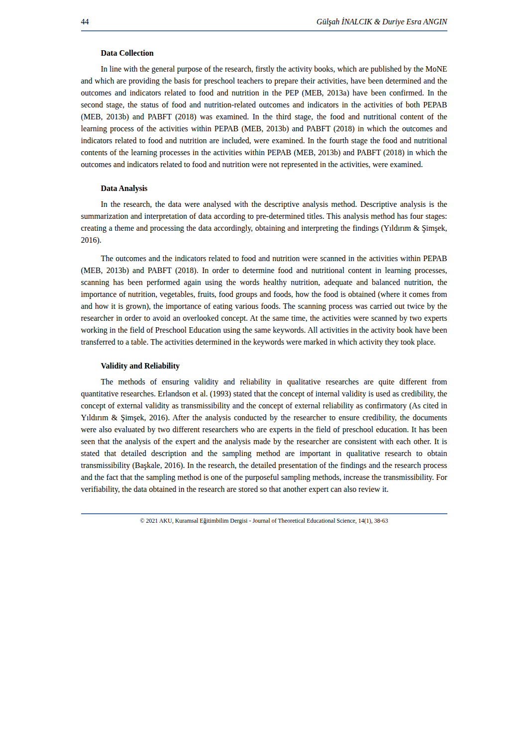44 Gülşah İNALCIK & Duriye Esra ANGIN
Data Collection
In line with the general purpose of the research, firstly the activity books, which are published by the MoNE and which are providing the basis for preschool teachers to prepare their activities, have been determined and the outcomes and indicators related to food and nutrition in the PEP (MEB, 2013a) have been confirmed. In the second stage, the status of food and nutrition-related outcomes and indicators in the activities of both PEPAB (MEB, 2013b) and PABFT (2018) was examined. In the third stage, the food and nutritional content of the learning process of the activities within PEPAB (MEB, 2013b) and PABFT (2018) in which the outcomes and indicators related to food and nutrition are included, were examined. In the fourth stage the food and nutritional contents of the learning processes in the activities within PEPAB (MEB, 2013b) and PABFT (2018) in which the outcomes and indicators related to food and nutrition were not represented in the activities, were examined.
Data Analysis
In the research, the data were analysed with the descriptive analysis method. Descriptive analysis is the summarization and interpretation of data according to pre-determined titles. This analysis method has four stages: creating a theme and processing the data accordingly, obtaining and interpreting the findings (Yıldırım & Şimşek, 2016).
The outcomes and the indicators related to food and nutrition were scanned in the activities within PEPAB (MEB, 2013b) and PABFT (2018). In order to determine food and nutritional content in learning processes, scanning has been performed again using the words healthy nutrition, adequate and balanced nutrition, the importance of nutrition, vegetables, fruits, food groups and foods, how the food is obtained (where it comes from and how it is grown), the importance of eating various foods. The scanning process was carried out twice by the researcher in order to avoid an overlooked concept. At the same time, the activities were scanned by two experts working in the field of Preschool Education using the same keywords. All activities in the activity book have been transferred to a table. The activities determined in the keywords were marked in which activity they took place.
Validity and Reliability
The methods of ensuring validity and reliability in qualitative researches are quite different from quantitative researches. Erlandson et al. (1993) stated that the concept of internal validity is used as credibility, the concept of external validity as transmissibility and the concept of external reliability as confirmatory (As cited in Yıldırım & Şimşek, 2016). After the analysis conducted by the researcher to ensure credibility, the documents were also evaluated by two different researchers who are experts in the field of preschool education. It has been seen that the analysis of the expert and the analysis made by the researcher are consistent with each other. It is stated that detailed description and the sampling method are important in qualitative research to obtain transmissibility (Başkale, 2016). In the research, the detailed presentation of the findings and the research process and the fact that the sampling method is one of the purposeful sampling methods, increase the transmissibility. For verifiability, the data obtained in the research are stored so that another expert can also review it.
© 2021 AKU, Kuramsal Eğitimbilim Dergisi - Journal of Theoretical Educational Science, 14(1), 38-63